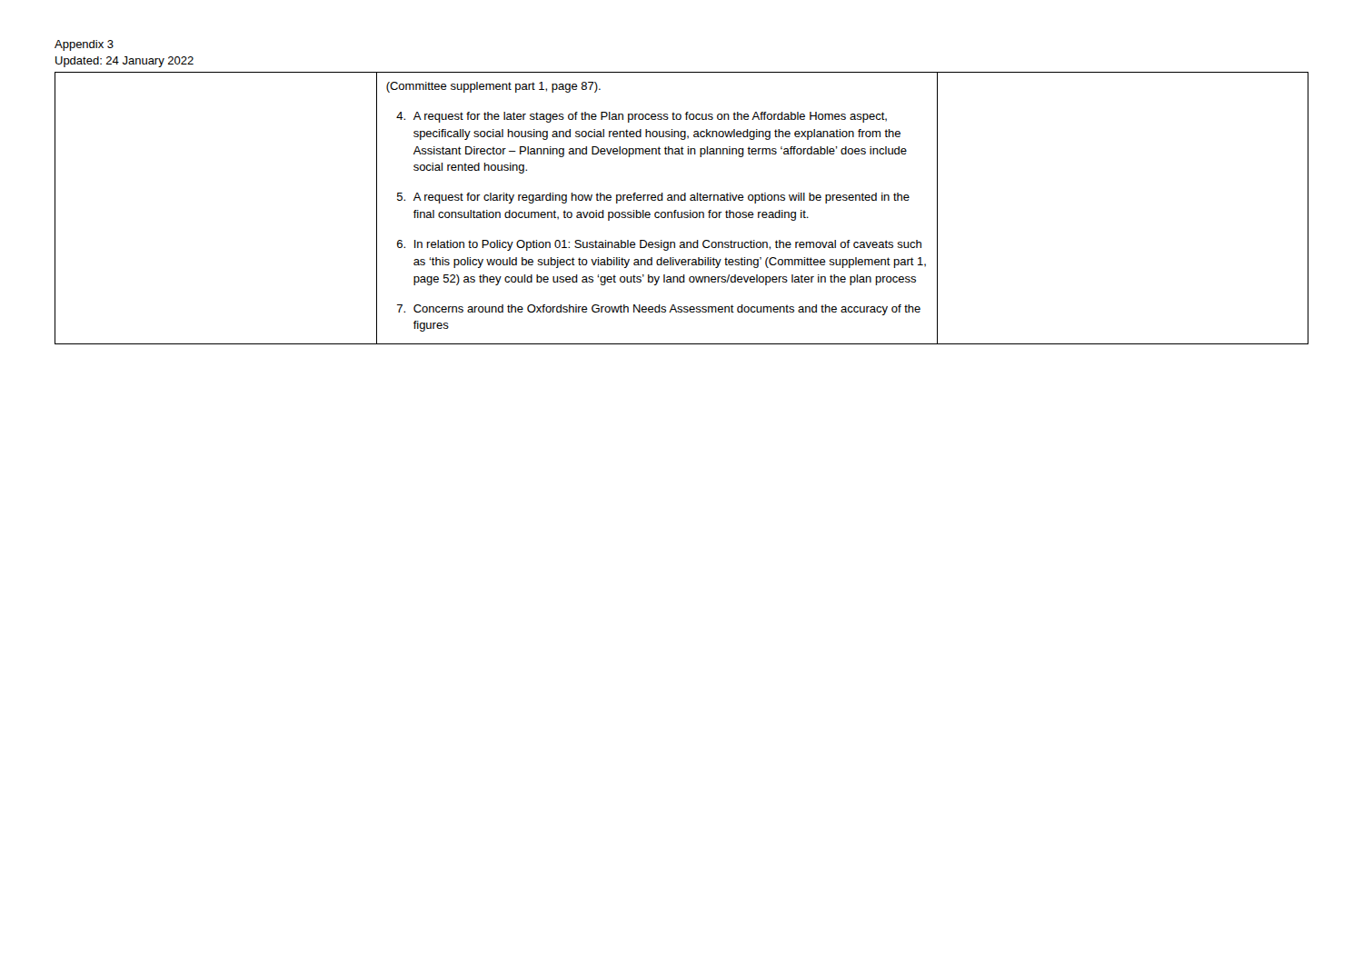Appendix 3
Updated: 24 January 2022
| | (Committee supplement part 1, page 87). A request for the later stages of the Plan process to focus on the Affordable Homes aspect, specifically social housing and social rented housing, acknowledging the explanation from the Assistant Director – Planning and Development that in planning terms ‘affordable’ does include social rented housing. A request for clarity regarding how the preferred and alternative options will be presented in the final consultation document, to avoid possible confusion for those reading it. In relation to Policy Option 01: Sustainable Design and Construction, the removal of caveats such as ‘this policy would be subject to viability and deliverability testing’ (Committee supplement part 1, page 52) as they could be used as ‘get outs’ by land owners/developers later in the plan process Concerns around the Oxfordshire Growth Needs Assessment documents and the accuracy of the figures | |